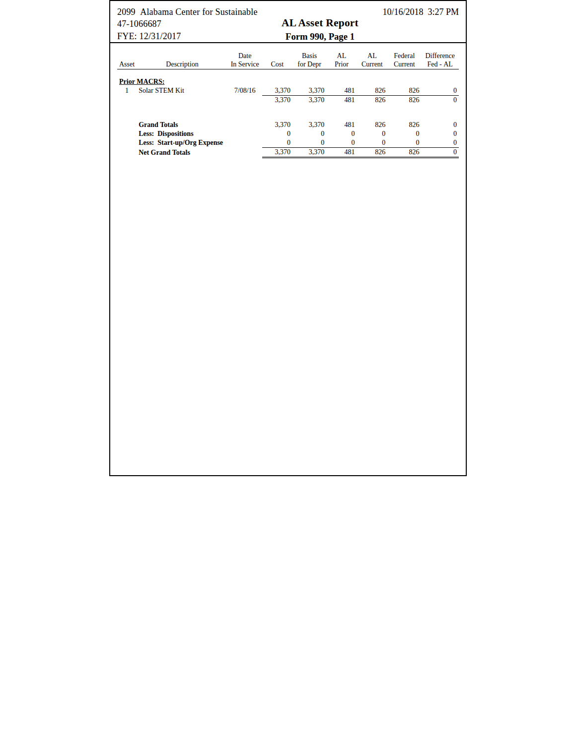2099 Alabama Center for Sustainable
47-1066687
FYE: 12/31/2017
AL Asset Report
Form 990, Page 1
10/16/2018 3:27 PM
| | | Date | | Basis | AL | AL | Federal | Difference |
| --- | --- | --- | --- | --- | --- | --- | --- | --- |
| Asset | Description | In Service | Cost | for Depr | Prior | Current | Current | Fed - AL |
| Prior MACRS: |
| 1 | Solar STEM Kit | 7/08/16 | 3,370 | 3,370 | 481 | 826 | 826 | 0 |
| | | | 3,370 | 3,370 | 481 | 826 | 826 | 0 |
| | Grand Totals | 3,370 | 3,370 | 481 | 826 | 826 | 0 |
| | Less: Dispositions | 0 | 0 | 0 | 0 | 0 | 0 |
| | Less: Start-up/Org Expense | 0 | 0 | 0 | 0 | 0 | 0 |
| | Net Grand Totals | 3,370 | 3,370 | 481 | 826 | 826 | 0 |